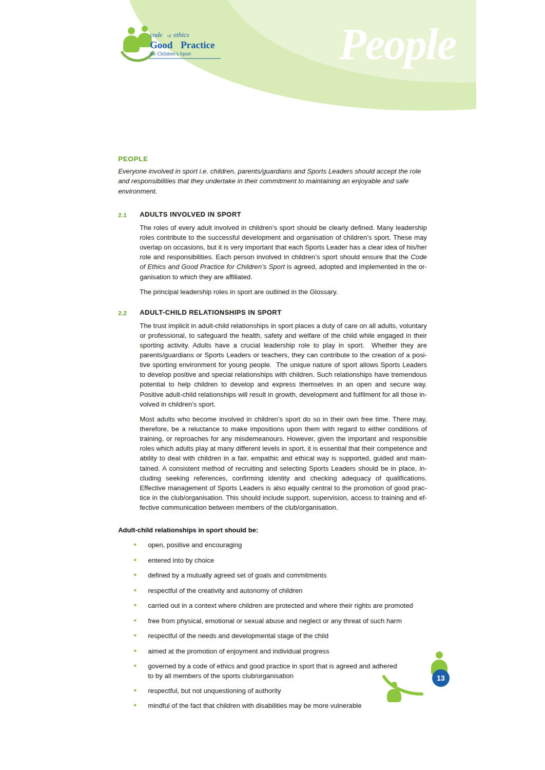People
code of ethics Good Practice for Children’s Sport
People
Everyone involved in sport i.e. children, parents/guardians and Sports Leaders should accept the role and responsibilities that they undertake in their commitment to maintaining an enjoyable and safe environment.
2.1
Adults involved in sport
The roles of every adult involved in children’s sport should be clearly defined. Many leadership roles contribute to the successful development and organisation of children’s sport. These may overlap on occasions, but it is very important that each Sports Leader has a clear idea of his/her role and responsibilities. Each person involved in children’s sport should ensure that the Code of Ethics and Good Practice for Children’s Sport is agreed, adopted and implemented in the organisation to which they are affiliated.
The principal leadership roles in sport are outlined in the Glossary.
2.2
Adult-child relationships in sport
The trust implicit in adult-child relationships in sport places a duty of care on all adults, voluntary or professional, to safeguard the health, safety and welfare of the child while engaged in their sporting activity. Adults have a crucial leadership role to play in sport. Whether they are parents/guardians or Sports Leaders or teachers, they can contribute to the creation of a positive sporting environment for young people. The unique nature of sport allows Sports Leaders to develop positive and special relationships with children. Such relationships have tremendous potential to help children to develop and express themselves in an open and secure way. Positive adult-child relationships will result in growth, development and fulfilment for all those involved in children’s sport.
Most adults who become involved in children’s sport do so in their own free time. There may, therefore, be a reluctance to make impositions upon them with regard to either conditions of training, or reproaches for any misdemeanours. However, given the important and responsible roles which adults play at many different levels in sport, it is essential that their competence and ability to deal with children in a fair, empathic and ethical way is supported, guided and maintained. A consistent method of recruiting and selecting Sports Leaders should be in place, including seeking references, confirming identity and checking adequacy of qualifications. Effective management of Sports Leaders is also equally central to the promotion of good practice in the club/organisation. This should include support, supervision, access to training and effective communication between members of the club/organisation.
Adult-child relationships in sport should be:
open, positive and encouraging
entered into by choice
defined by a mutually agreed set of goals and commitments
respectful of the creativity and autonomy of children
carried out in a context where children are protected and where their rights are promoted
free from physical, emotional or sexual abuse and neglect or any threat of such harm
respectful of the needs and developmental stage of the child
aimed at the promotion of enjoyment and individual progress
governed by a code of ethics and good practice in sport that is agreed and adhered
to by all members of the sports club/organisation
respectful, but not unquestioning of authority
mindful of the fact that children with disabilities may be more vulnerable
13